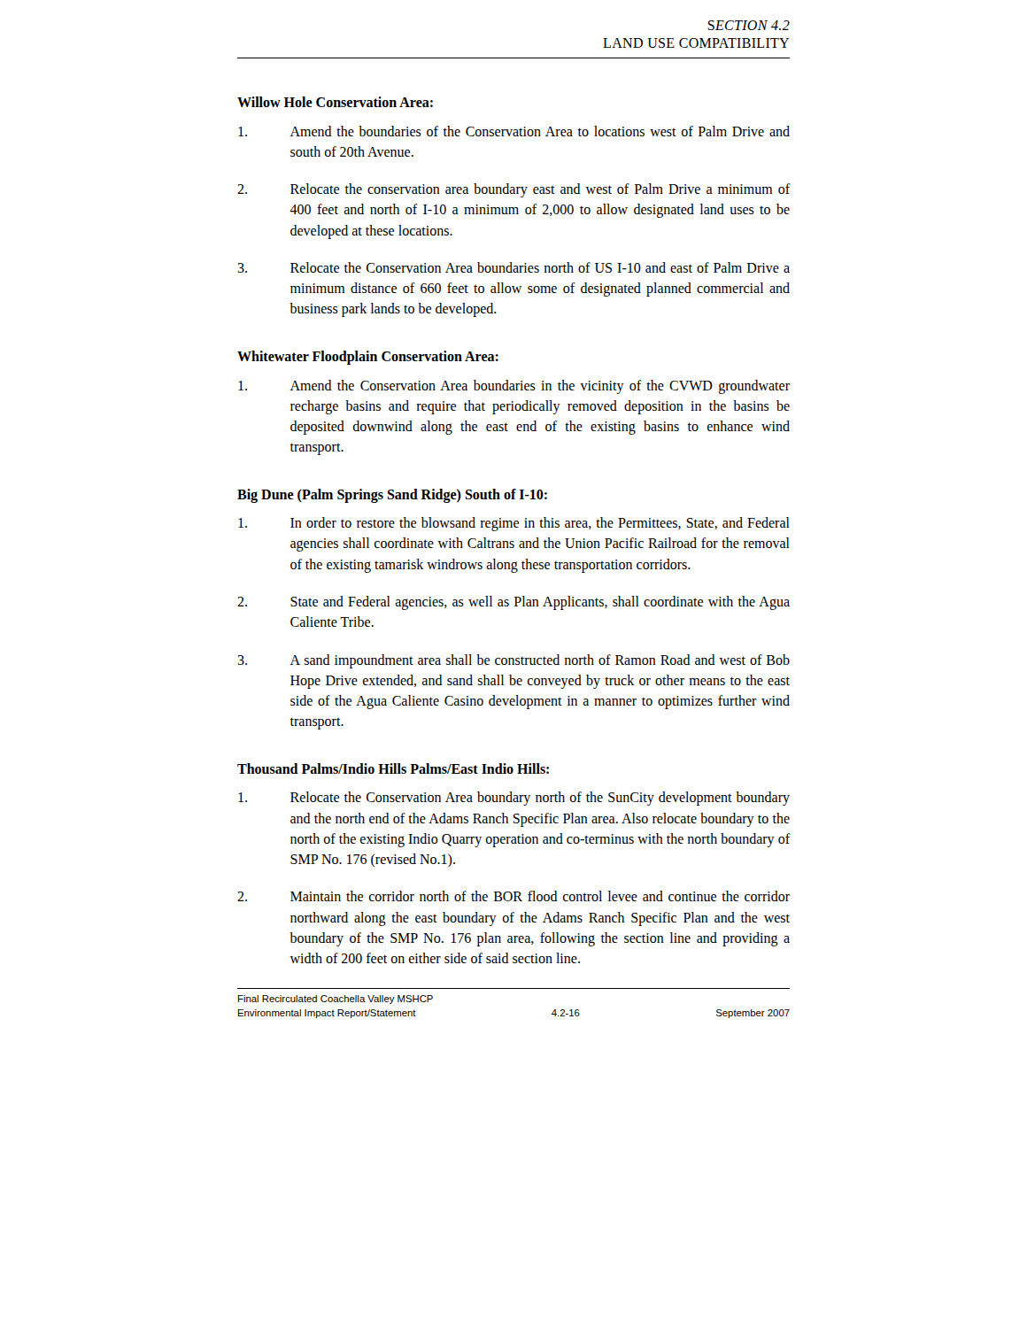SECTION 4.2
LAND USE COMPATIBILITY
Willow Hole Conservation Area:
1. Amend the boundaries of the Conservation Area to locations west of Palm Drive and south of 20th Avenue.
2. Relocate the conservation area boundary east and west of Palm Drive a minimum of 400 feet and north of I-10 a minimum of 2,000 to allow designated land uses to be developed at these locations.
3. Relocate the Conservation Area boundaries north of US I-10 and east of Palm Drive a minimum distance of 660 feet to allow some of designated planned commercial and business park lands to be developed.
Whitewater Floodplain Conservation Area:
1. Amend the Conservation Area boundaries in the vicinity of the CVWD groundwater recharge basins and require that periodically removed deposition in the basins be deposited downwind along the east end of the existing basins to enhance wind transport.
Big Dune (Palm Springs Sand Ridge) South of I-10:
1. In order to restore the blowsand regime in this area, the Permittees, State, and Federal agencies shall coordinate with Caltrans and the Union Pacific Railroad for the removal of the existing tamarisk windrows along these transportation corridors.
2. State and Federal agencies, as well as Plan Applicants, shall coordinate with the Agua Caliente Tribe.
3. A sand impoundment area shall be constructed north of Ramon Road and west of Bob Hope Drive extended, and sand shall be conveyed by truck or other means to the east side of the Agua Caliente Casino development in a manner to optimizes further wind transport.
Thousand Palms/Indio Hills Palms/East Indio Hills:
1. Relocate the Conservation Area boundary north of the SunCity development boundary and the north end of the Adams Ranch Specific Plan area. Also relocate boundary to the north of the existing Indio Quarry operation and co-terminus with the north boundary of SMP No. 176 (revised No.1).
2. Maintain the corridor north of the BOR flood control levee and continue the corridor northward along the east boundary of the Adams Ranch Specific Plan and the west boundary of the SMP No. 176 plan area, following the section line and providing a width of 200 feet on either side of said section line.
Final Recirculated Coachella Valley MSHCP
Environmental Impact Report/Statement
4.2-16
September 2007